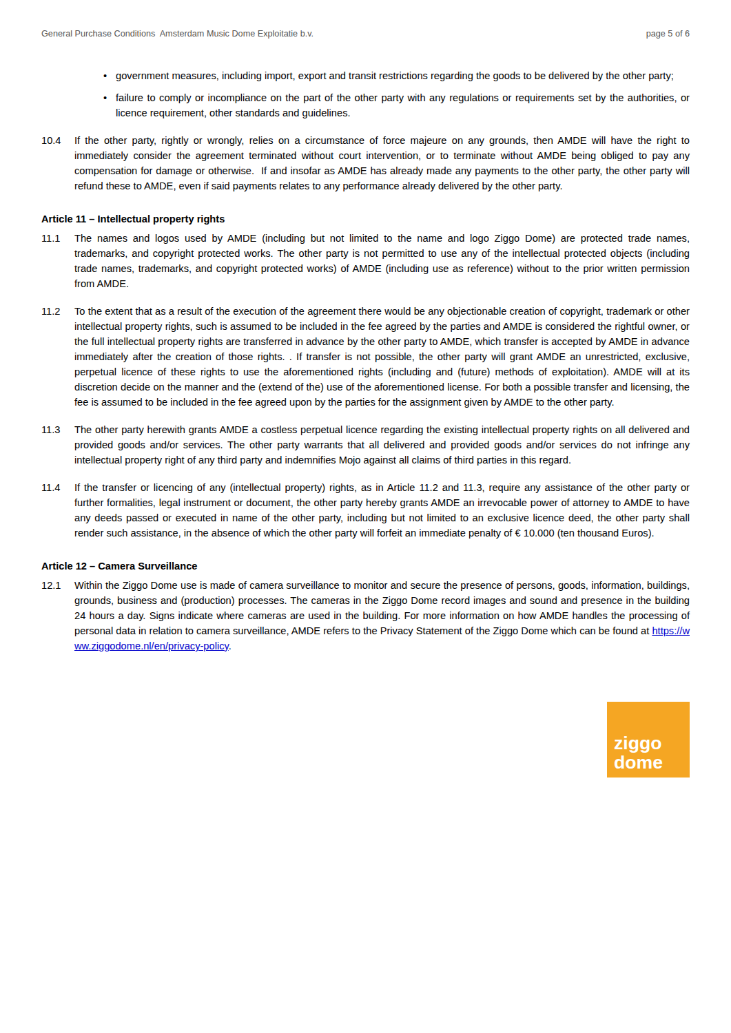General Purchase Conditions Amsterdam Music Dome Exploitatie b.v.
page 5 of 6
government measures, including import, export and transit restrictions regarding the goods to be delivered by the other party;
failure to comply or incompliance on the part of the other party with any regulations or requirements set by the authorities, or licence requirement, other standards and guidelines.
10.4
If the other party, rightly or wrongly, relies on a circumstance of force majeure on any grounds, then AMDE will have the right to immediately consider the agreement terminated without court intervention, or to terminate without AMDE being obliged to pay any compensation for damage or otherwise. If and insofar as AMDE has already made any payments to the other party, the other party will refund these to AMDE, even if said payments relates to any performance already delivered by the other party.
Article 11 – Intellectual property rights
11.1
The names and logos used by AMDE (including but not limited to the name and logo Ziggo Dome) are protected trade names, trademarks, and copyright protected works. The other party is not permitted to use any of the intellectual protected objects (including trade names, trademarks, and copyright protected works) of AMDE (including use as reference) without to the prior written permission from AMDE.
11.2
To the extent that as a result of the execution of the agreement there would be any objectionable creation of copyright, trademark or other intellectual property rights, such is assumed to be included in the fee agreed by the parties and AMDE is considered the rightful owner, or the full intellectual property rights are transferred in advance by the other party to AMDE, which transfer is accepted by AMDE in advance immediately after the creation of those rights. . If transfer is not possible, the other party will grant AMDE an unrestricted, exclusive, perpetual licence of these rights to use the aforementioned rights (including and (future) methods of exploitation). AMDE will at its discretion decide on the manner and the (extend of the) use of the aforementioned license. For both a possible transfer and licensing, the fee is assumed to be included in the fee agreed upon by the parties for the assignment given by AMDE to the other party.
11.3
The other party herewith grants AMDE a costless perpetual licence regarding the existing intellectual property rights on all delivered and provided goods and/or services. The other party warrants that all delivered and provided goods and/or services do not infringe any intellectual property right of any third party and indemnifies Mojo against all claims of third parties in this regard.
11.4
If the transfer or licencing of any (intellectual property) rights, as in Article 11.2 and 11.3, require any assistance of the other party or further formalities, legal instrument or document, the other party hereby grants AMDE an irrevocable power of attorney to AMDE to have any deeds passed or executed in name of the other party, including but not limited to an exclusive licence deed, the other party shall render such assistance, in the absence of which the other party will forfeit an immediate penalty of € 10.000 (ten thousand Euros).
Article 12 – Camera Surveillance
12.1
Within the Ziggo Dome use is made of camera surveillance to monitor and secure the presence of persons, goods, information, buildings, grounds, business and (production) processes. The cameras in the Ziggo Dome record images and sound and presence in the building 24 hours a day. Signs indicate where cameras are used in the building. For more information on how AMDE handles the processing of personal data in relation to camera surveillance, AMDE refers to the Privacy Statement of the Ziggo Dome which can be found at https://www.ziggodome.nl/en/privacy-policy.
ziggo dome